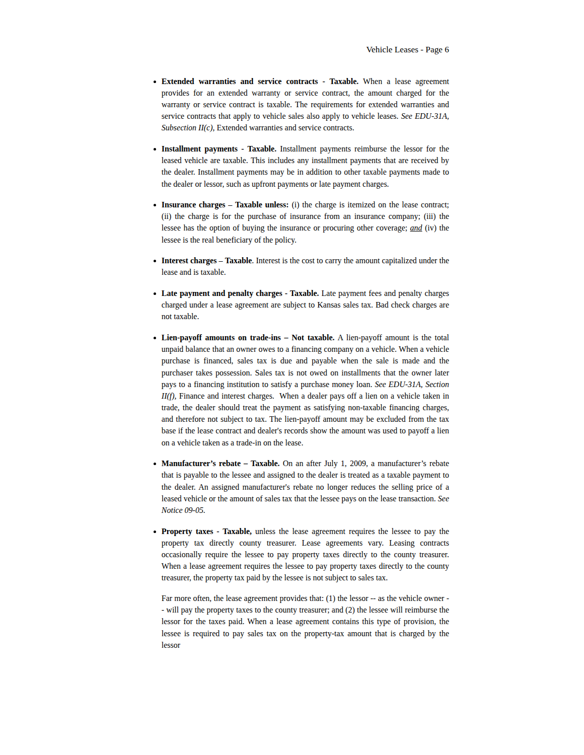Vehicle Leases - Page 6
Extended warranties and service contracts - Taxable. When a lease agreement provides for an extended warranty or service contract, the amount charged for the warranty or service contract is taxable. The requirements for extended warranties and service contracts that apply to vehicle sales also apply to vehicle leases. See EDU-31A, Subsection II(c), Extended warranties and service contracts.
Installment payments - Taxable. Installment payments reimburse the lessor for the leased vehicle are taxable. This includes any installment payments that are received by the dealer. Installment payments may be in addition to other taxable payments made to the dealer or lessor, such as upfront payments or late payment charges.
Insurance charges – Taxable unless: (i) the charge is itemized on the lease contract; (ii) the charge is for the purchase of insurance from an insurance company; (iii) the lessee has the option of buying the insurance or procuring other coverage; and (iv) the lessee is the real beneficiary of the policy.
Interest charges – Taxable. Interest is the cost to carry the amount capitalized under the lease and is taxable.
Late payment and penalty charges - Taxable. Late payment fees and penalty charges charged under a lease agreement are subject to Kansas sales tax. Bad check charges are not taxable.
Lien-payoff amounts on trade-ins – Not taxable. A lien-payoff amount is the total unpaid balance that an owner owes to a financing company on a vehicle. When a vehicle purchase is financed, sales tax is due and payable when the sale is made and the purchaser takes possession. Sales tax is not owed on installments that the owner later pays to a financing institution to satisfy a purchase money loan. See EDU-31A, Section II(f), Finance and interest charges. When a dealer pays off a lien on a vehicle taken in trade, the dealer should treat the payment as satisfying non-taxable financing charges, and therefore not subject to tax. The lien-payoff amount may be excluded from the tax base if the lease contract and dealer's records show the amount was used to payoff a lien on a vehicle taken as a trade-in on the lease.
Manufacturer’s rebate – Taxable. On an after July 1, 2009, a manufacturer’s rebate that is payable to the lessee and assigned to the dealer is treated as a taxable payment to the dealer. An assigned manufacturer's rebate no longer reduces the selling price of a leased vehicle or the amount of sales tax that the lessee pays on the lease transaction. See Notice 09-05.
Property taxes - Taxable, unless the lease agreement requires the lessee to pay the property tax directly county treasurer. Lease agreements vary. Leasing contracts occasionally require the lessee to pay property taxes directly to the county treasurer. When a lease agreement requires the lessee to pay property taxes directly to the county treasurer, the property tax paid by the lessee is not subject to sales tax.
Far more often, the lease agreement provides that: (1) the lessor -- as the vehicle owner -- will pay the property taxes to the county treasurer; and (2) the lessee will reimburse the lessor for the taxes paid. When a lease agreement contains this type of provision, the lessee is required to pay sales tax on the property-tax amount that is charged by the lessor